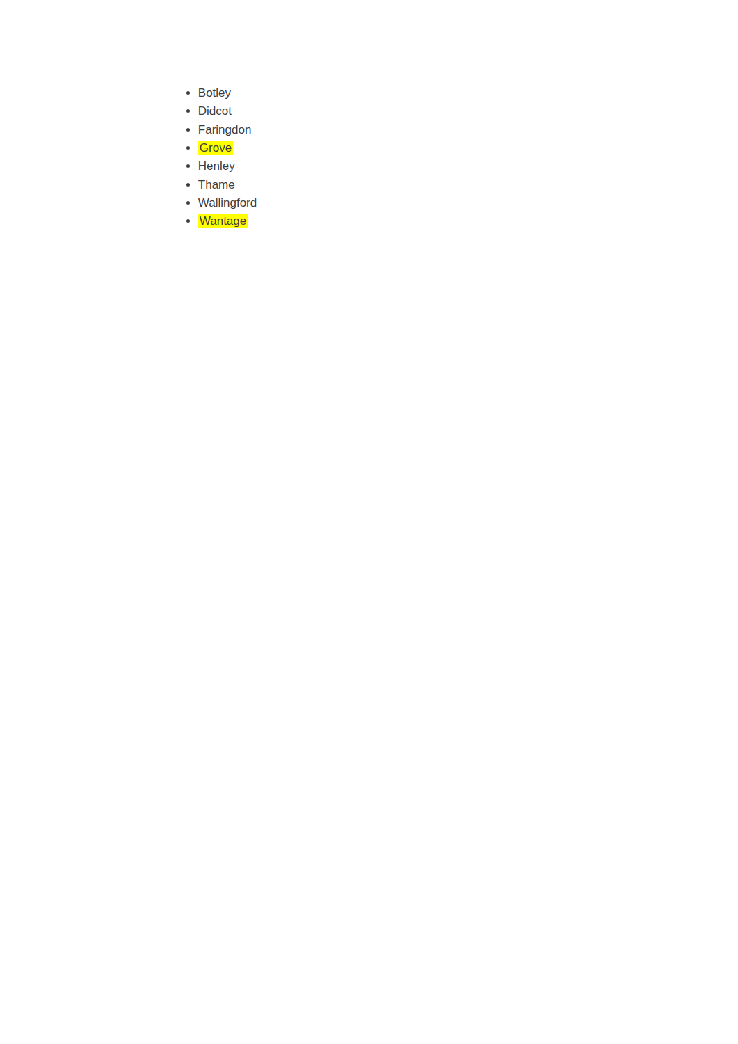Botley
Didcot
Faringdon
Grove
Henley
Thame
Wallingford
Wantage